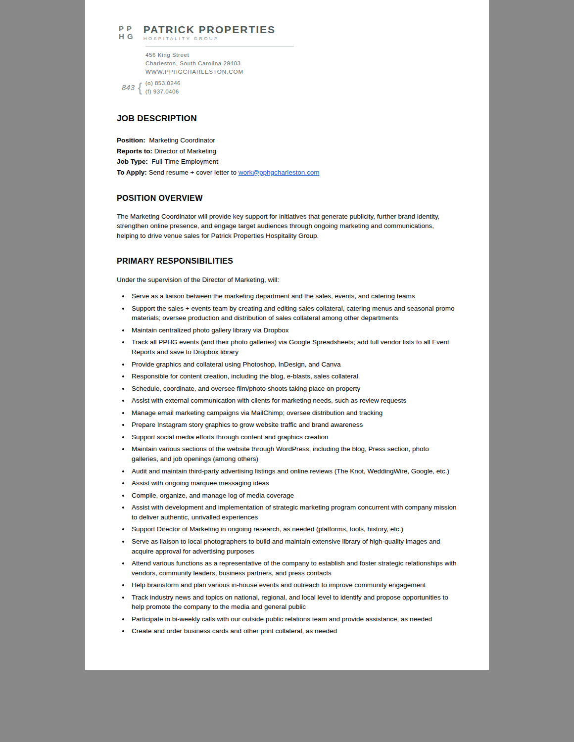P P H G
PATRICK PROPERTIES
HOSPITALITY GROUP
456 King Street
Charleston, South Carolina 29403
WWW.PPHGCHARLESTON.COM
843 { (o) 853.0246
(f) 937.0406
JOB DESCRIPTION
Position: Marketing Coordinator
Reports to: Director of Marketing
Job Type: Full-Time Employment
To Apply: Send resume + cover letter to work@pphgcharleston.com
POSITION OVERVIEW
The Marketing Coordinator will provide key support for initiatives that generate publicity, further brand identity, strengthen online presence, and engage target audiences through ongoing marketing and communications, helping to drive venue sales for Patrick Properties Hospitality Group.
PRIMARY RESPONSIBILITIES
Under the supervision of the Director of Marketing, will:
Serve as a liaison between the marketing department and the sales, events, and catering teams
Support the sales + events team by creating and editing sales collateral, catering menus and seasonal promo materials; oversee production and distribution of sales collateral among other departments
Maintain centralized photo gallery library via Dropbox
Track all PPHG events (and their photo galleries) via Google Spreadsheets; add full vendor lists to all Event Reports and save to Dropbox library
Provide graphics and collateral using Photoshop, InDesign, and Canva
Responsible for content creation, including the blog, e-blasts, sales collateral
Schedule, coordinate, and oversee film/photo shoots taking place on property
Assist with external communication with clients for marketing needs, such as review requests
Manage email marketing campaigns via MailChimp; oversee distribution and tracking
Prepare Instagram story graphics to grow website traffic and brand awareness
Support social media efforts through content and graphics creation
Maintain various sections of the website through WordPress, including the blog, Press section, photo galleries, and job openings (among others)
Audit and maintain third-party advertising listings and online reviews (The Knot, WeddingWire, Google, etc.)
Assist with ongoing marquee messaging ideas
Compile, organize, and manage log of media coverage
Assist with development and implementation of strategic marketing program concurrent with company mission to deliver authentic, unrivalled experiences
Support Director of Marketing in ongoing research, as needed (platforms, tools, history, etc.)
Serve as liaison to local photographers to build and maintain extensive library of high-quality images and acquire approval for advertising purposes
Attend various functions as a representative of the company to establish and foster strategic relationships with vendors, community leaders, business partners, and press contacts
Help brainstorm and plan various in-house events and outreach to improve community engagement
Track industry news and topics on national, regional, and local level to identify and propose opportunities to help promote the company to the media and general public
Participate in bi-weekly calls with our outside public relations team and provide assistance, as needed
Create and order business cards and other print collateral, as needed